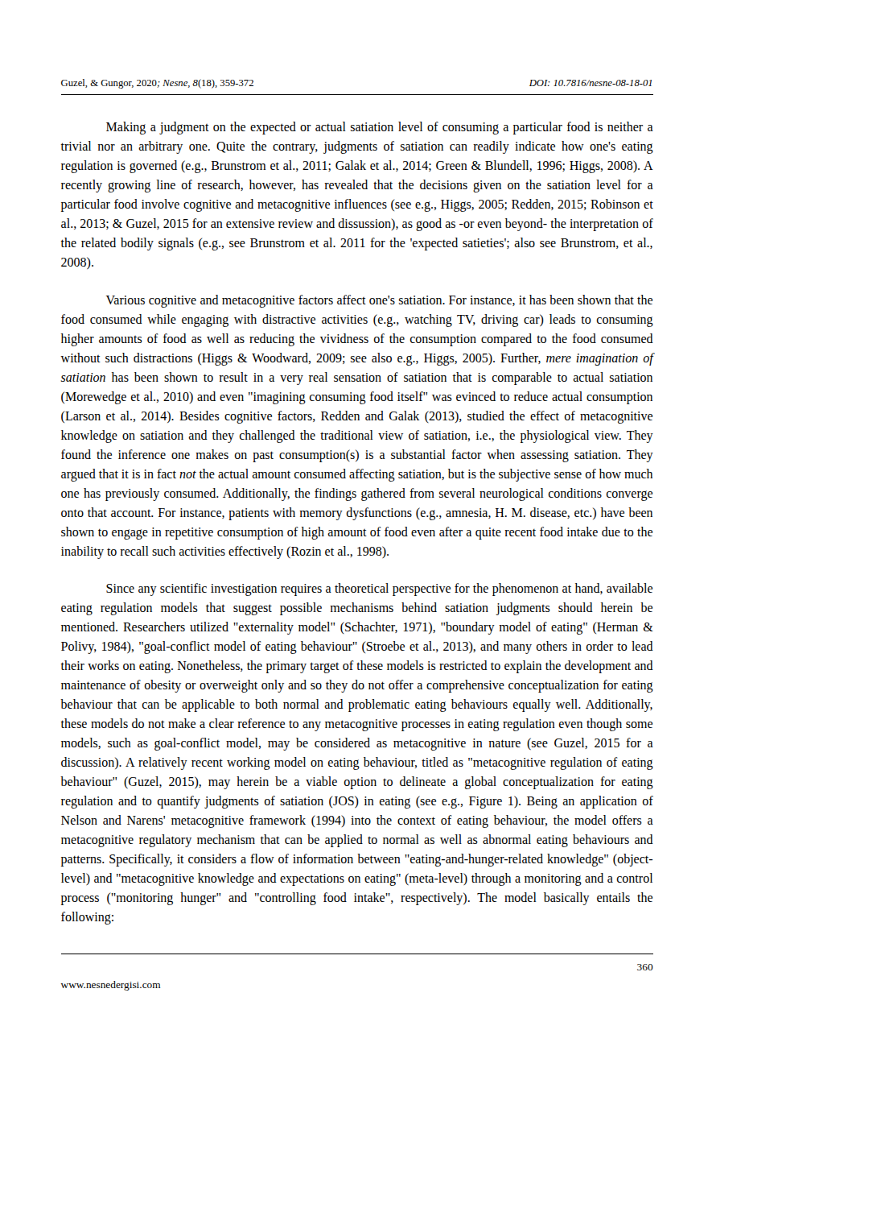Guzel, & Gungor, 2020; Nesne, 8(18), 359-372 DOI: 10.7816/nesne-08-18-01
Making a judgment on the expected or actual satiation level of consuming a particular food is neither a trivial nor an arbitrary one. Quite the contrary, judgments of satiation can readily indicate how one's eating regulation is governed (e.g., Brunstrom et al., 2011; Galak et al., 2014; Green & Blundell, 1996; Higgs, 2008). A recently growing line of research, however, has revealed that the decisions given on the satiation level for a particular food involve cognitive and metacognitive influences (see e.g., Higgs, 2005; Redden, 2015; Robinson et al., 2013; & Guzel, 2015 for an extensive review and dissussion), as good as -or even beyond- the interpretation of the related bodily signals (e.g., see Brunstrom et al. 2011 for the 'expected satieties'; also see Brunstrom, et al., 2008).
Various cognitive and metacognitive factors affect one's satiation. For instance, it has been shown that the food consumed while engaging with distractive activities (e.g., watching TV, driving car) leads to consuming higher amounts of food as well as reducing the vividness of the consumption compared to the food consumed without such distractions (Higgs & Woodward, 2009; see also e.g., Higgs, 2005). Further, mere imagination of satiation has been shown to result in a very real sensation of satiation that is comparable to actual satiation (Morewedge et al., 2010) and even "imagining consuming food itself" was evinced to reduce actual consumption (Larson et al., 2014). Besides cognitive factors, Redden and Galak (2013), studied the effect of metacognitive knowledge on satiation and they challenged the traditional view of satiation, i.e., the physiological view. They found the inference one makes on past consumption(s) is a substantial factor when assessing satiation. They argued that it is in fact not the actual amount consumed affecting satiation, but is the subjective sense of how much one has previously consumed. Additionally, the findings gathered from several neurological conditions converge onto that account. For instance, patients with memory dysfunctions (e.g., amnesia, H. M. disease, etc.) have been shown to engage in repetitive consumption of high amount of food even after a quite recent food intake due to the inability to recall such activities effectively (Rozin et al., 1998).
Since any scientific investigation requires a theoretical perspective for the phenomenon at hand, available eating regulation models that suggest possible mechanisms behind satiation judgments should herein be mentioned. Researchers utilized "externality model" (Schachter, 1971), "boundary model of eating" (Herman & Polivy, 1984), "goal-conflict model of eating behaviour" (Stroebe et al., 2013), and many others in order to lead their works on eating. Nonetheless, the primary target of these models is restricted to explain the development and maintenance of obesity or overweight only and so they do not offer a comprehensive conceptualization for eating behaviour that can be applicable to both normal and problematic eating behaviours equally well. Additionally, these models do not make a clear reference to any metacognitive processes in eating regulation even though some models, such as goal-conflict model, may be considered as metacognitive in nature (see Guzel, 2015 for a discussion). A relatively recent working model on eating behaviour, titled as "metacognitive regulation of eating behaviour" (Guzel, 2015), may herein be a viable option to delineate a global conceptualization for eating regulation and to quantify judgments of satiation (JOS) in eating (see e.g., Figure 1). Being an application of Nelson and Narens' metacognitive framework (1994) into the context of eating behaviour, the model offers a metacognitive regulatory mechanism that can be applied to normal as well as abnormal eating behaviours and patterns. Specifically, it considers a flow of information between "eating-and-hunger-related knowledge" (object-level) and "metacognitive knowledge and expectations on eating" (meta-level) through a monitoring and a control process ("monitoring hunger" and "controlling food intake", respectively). The model basically entails the following:
360
www.nesnedergisi.com